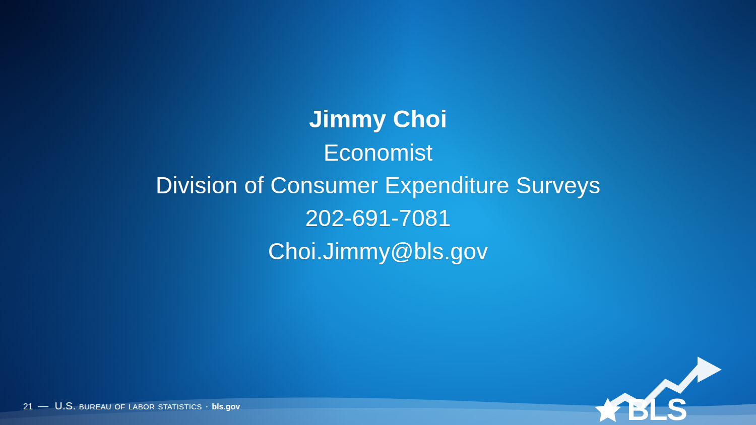Jimmy Choi
Economist
Division of Consumer Expenditure Surveys
202-691-7081
Choi.Jimmy@bls.gov
21 — U.S. Bureau of Labor Statistics · bls.gov
BLS